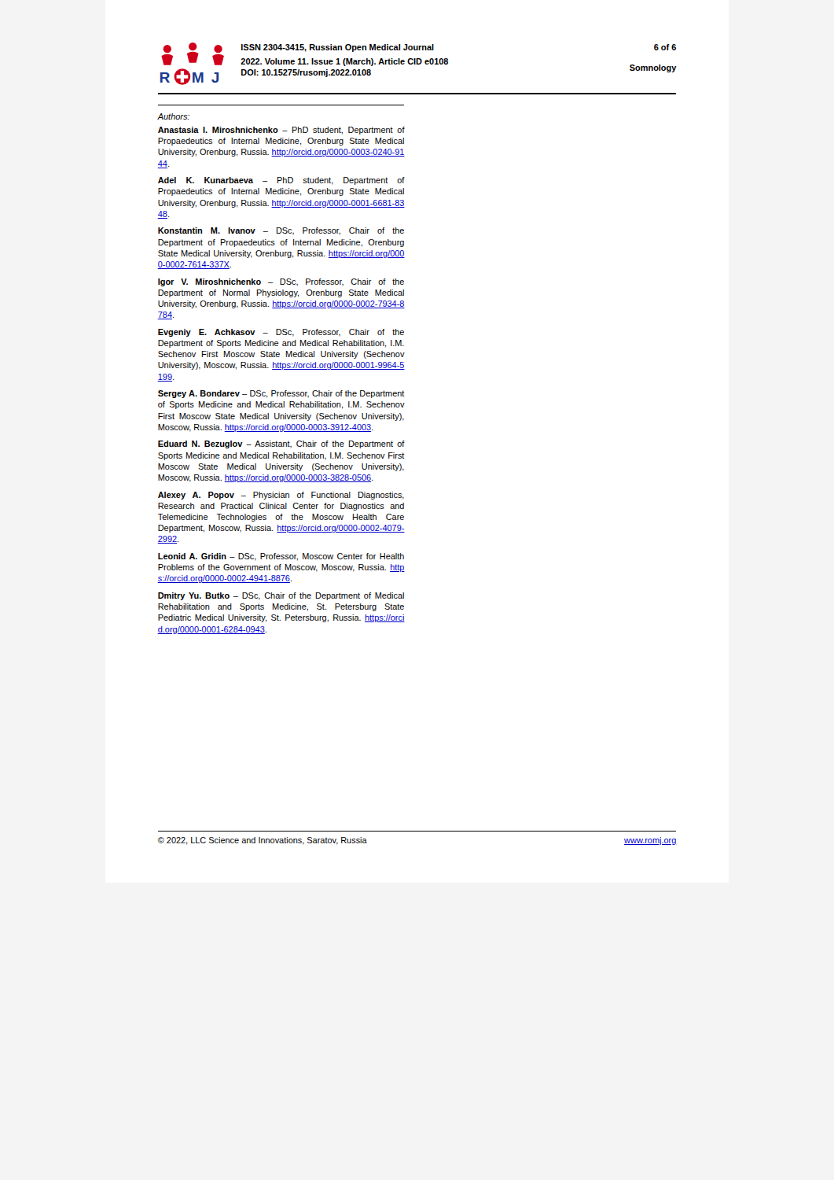R M J
ISSN 2304-3415, Russian Open Medical Journal
2022. Volume 11. Issue 1 (March). Article CID e0108
DOI: 10.15275/rusomj.2022.0108
6 of 6
Somnology
Authors:
Anastasia I. Miroshnichenko – PhD student, Department of Propaedeutics of Internal Medicine, Orenburg State Medical University, Orenburg, Russia. http://orcid.org/0000-0003-0240-9144.
Adel K. Kunarbaeva – PhD student, Department of Propaedeutics of Internal Medicine, Orenburg State Medical University, Orenburg, Russia. http://orcid.org/0000-0001-6681-8348.
Konstantin M. Ivanov – DSc, Professor, Chair of the Department of Propaedeutics of Internal Medicine, Orenburg State Medical University, Orenburg, Russia. https://orcid.org/0000-0002-7614-337X.
Igor V. Miroshnichenko – DSc, Professor, Chair of the Department of Normal Physiology, Orenburg State Medical University, Orenburg, Russia. https://orcid.org/0000-0002-7934-8784.
Evgeniy E. Achkasov – DSc, Professor, Chair of the Department of Sports Medicine and Medical Rehabilitation, I.M. Sechenov First Moscow State Medical University (Sechenov University), Moscow, Russia. https://orcid.org/0000-0001-9964-5199.
Sergey A. Bondarev – DSc, Professor, Chair of the Department of Sports Medicine and Medical Rehabilitation, I.M. Sechenov First Moscow State Medical University (Sechenov University), Moscow, Russia. https://orcid.org/0000-0003-3912-4003.
Eduard N. Bezuglov – Assistant, Chair of the Department of Sports Medicine and Medical Rehabilitation, I.M. Sechenov First Moscow State Medical University (Sechenov University), Moscow, Russia. https://orcid.org/0000-0003-3828-0506.
Alexey A. Popov – Physician of Functional Diagnostics, Research and Practical Clinical Center for Diagnostics and Telemedicine Technologies of the Moscow Health Care Department, Moscow, Russia. https://orcid.org/0000-0002-4079-2992.
Leonid A. Gridin – DSc, Professor, Moscow Center for Health Problems of the Government of Moscow, Moscow, Russia. https://orcid.org/0000-0002-4941-8876.
Dmitry Yu. Butko – DSc, Chair of the Department of Medical Rehabilitation and Sports Medicine, St. Petersburg State Pediatric Medical University, St. Petersburg, Russia. https://orcid.org/0000-0001-6284-0943.
© 2022, LLC Science and Innovations, Saratov, Russia
www.romj.org